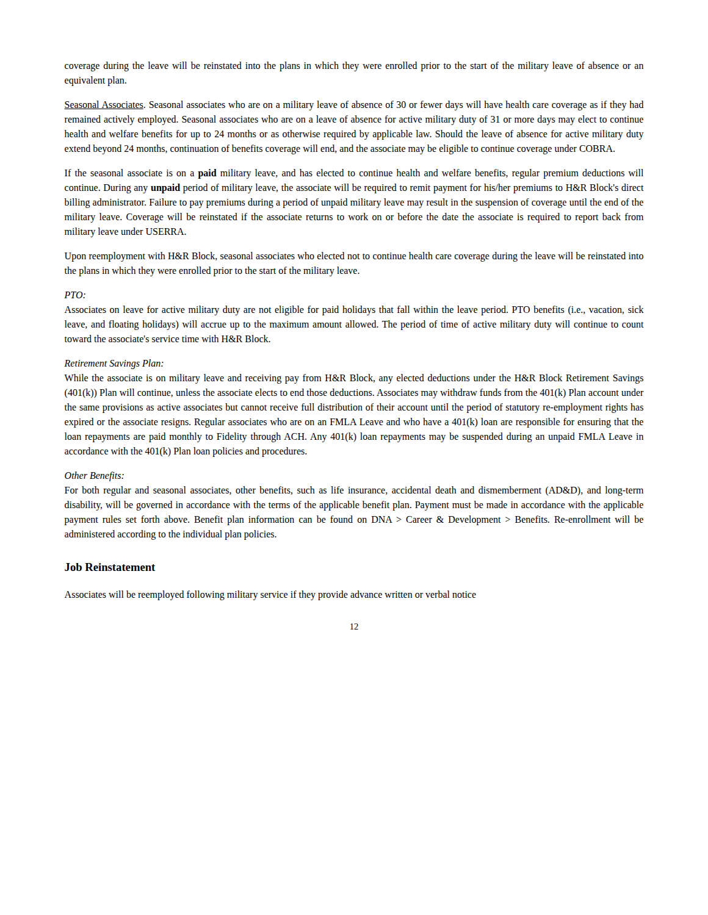coverage during the leave will be reinstated into the plans in which they were enrolled prior to the start of the military leave of absence or an equivalent plan.
Seasonal Associates. Seasonal associates who are on a military leave of absence of 30 or fewer days will have health care coverage as if they had remained actively employed. Seasonal associates who are on a leave of absence for active military duty of 31 or more days may elect to continue health and welfare benefits for up to 24 months or as otherwise required by applicable law. Should the leave of absence for active military duty extend beyond 24 months, continuation of benefits coverage will end, and the associate may be eligible to continue coverage under COBRA.
If the seasonal associate is on a paid military leave, and has elected to continue health and welfare benefits, regular premium deductions will continue. During any unpaid period of military leave, the associate will be required to remit payment for his/her premiums to H&R Block's direct billing administrator. Failure to pay premiums during a period of unpaid military leave may result in the suspension of coverage until the end of the military leave. Coverage will be reinstated if the associate returns to work on or before the date the associate is required to report back from military leave under USERRA.
Upon reemployment with H&R Block, seasonal associates who elected not to continue health care coverage during the leave will be reinstated into the plans in which they were enrolled prior to the start of the military leave.
PTO:
Associates on leave for active military duty are not eligible for paid holidays that fall within the leave period. PTO benefits (i.e., vacation, sick leave, and floating holidays) will accrue up to the maximum amount allowed. The period of time of active military duty will continue to count toward the associate's service time with H&R Block.
Retirement Savings Plan:
While the associate is on military leave and receiving pay from H&R Block, any elected deductions under the H&R Block Retirement Savings (401(k)) Plan will continue, unless the associate elects to end those deductions. Associates may withdraw funds from the 401(k) Plan account under the same provisions as active associates but cannot receive full distribution of their account until the period of statutory re-employment rights has expired or the associate resigns. Regular associates who are on an FMLA Leave and who have a 401(k) loan are responsible for ensuring that the loan repayments are paid monthly to Fidelity through ACH. Any 401(k) loan repayments may be suspended during an unpaid FMLA Leave in accordance with the 401(k) Plan loan policies and procedures.
Other Benefits:
For both regular and seasonal associates, other benefits, such as life insurance, accidental death and dismemberment (AD&D), and long-term disability, will be governed in accordance with the terms of the applicable benefit plan. Payment must be made in accordance with the applicable payment rules set forth above. Benefit plan information can be found on DNA > Career & Development > Benefits. Re-enrollment will be administered according to the individual plan policies.
Job Reinstatement
Associates will be reemployed following military service if they provide advance written or verbal notice
12